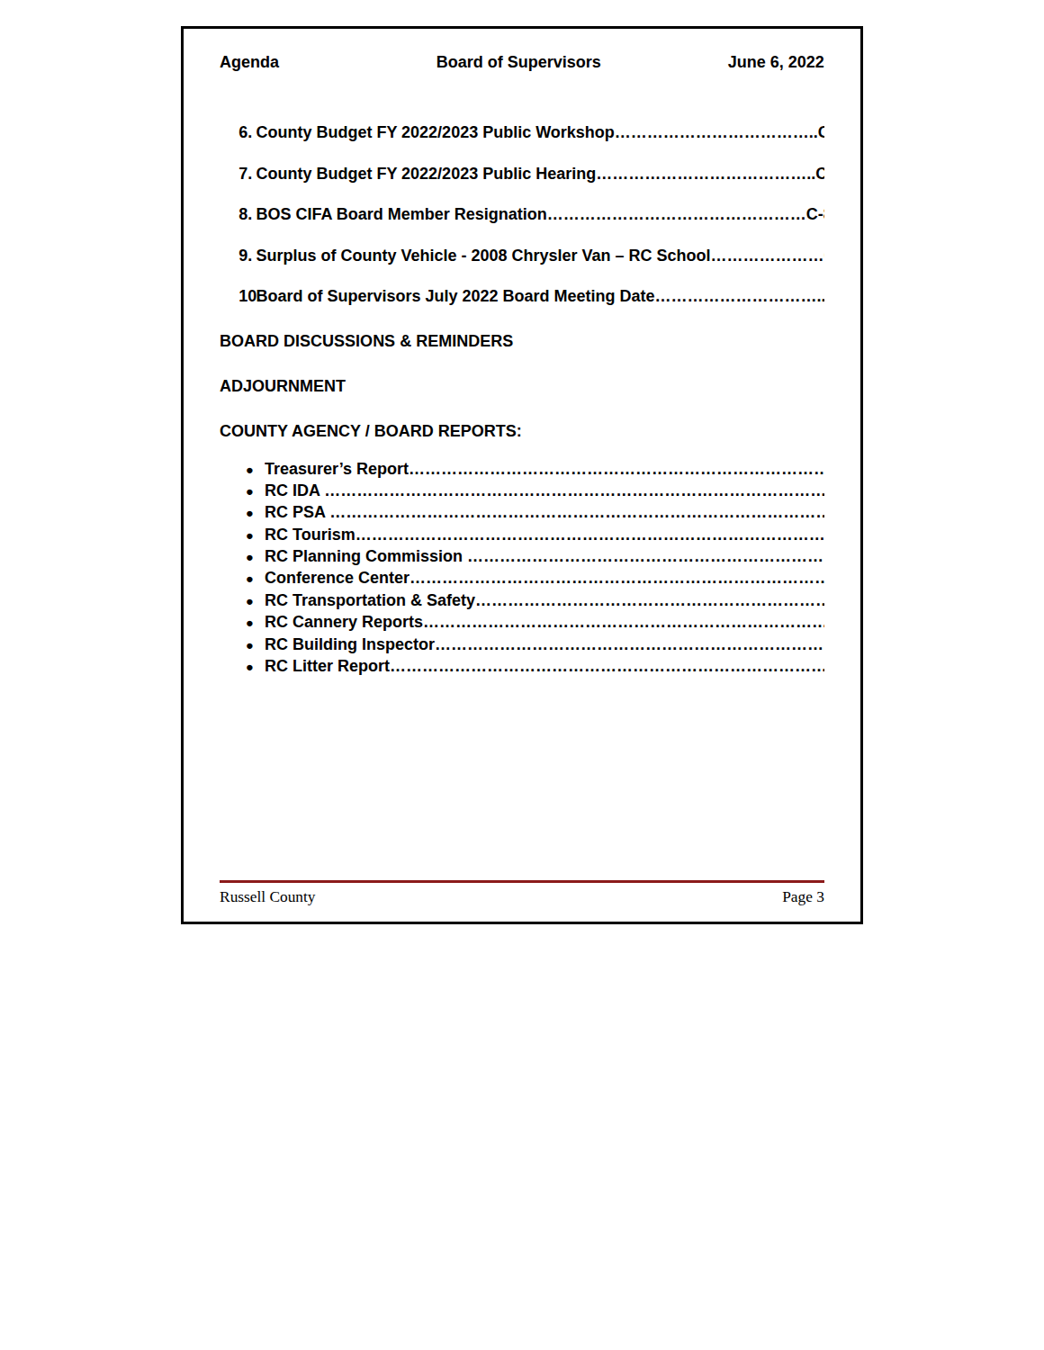Agenda
Board of Supervisors
June 6, 2022
6. County Budget FY 2022/2023 Public Workshop………………………………..C-6
7. County Budget FY 2022/2023 Public Hearing…………………………………..C-7
8. BOS CIFA Board Member Resignation…………………………………………C-8
9. Surplus of County Vehicle - 2008 Chrysler Van – RC School…………………C-9
10. Board of Supervisors July 2022 Board Meeting Date…………………………..C-10
BOARD DISCUSSIONS & REMINDERS
ADJOURNMENT
COUNTY AGENCY / BOARD REPORTS:
●Treasurer’s Report………………………………………………………………………………D
●RC IDA ……………………………………………………………………………………………….E
●RC PSA ……………………………………………………………………………………………….F
●RC Tourism………………………………………………………………………………………….G
●RC Planning Commission ……………………………………………………………….H
●Conference Center…………………………………………………………………………….I
●RC Transportation & Safety………………………………………………………………....J
●RC Cannery Reports…………………………………………………………………………….K
●RC Building Inspector………………………………………………………………………….L
●RC Litter Report…………………………………………………………………………………….M
Russell County
Page 3